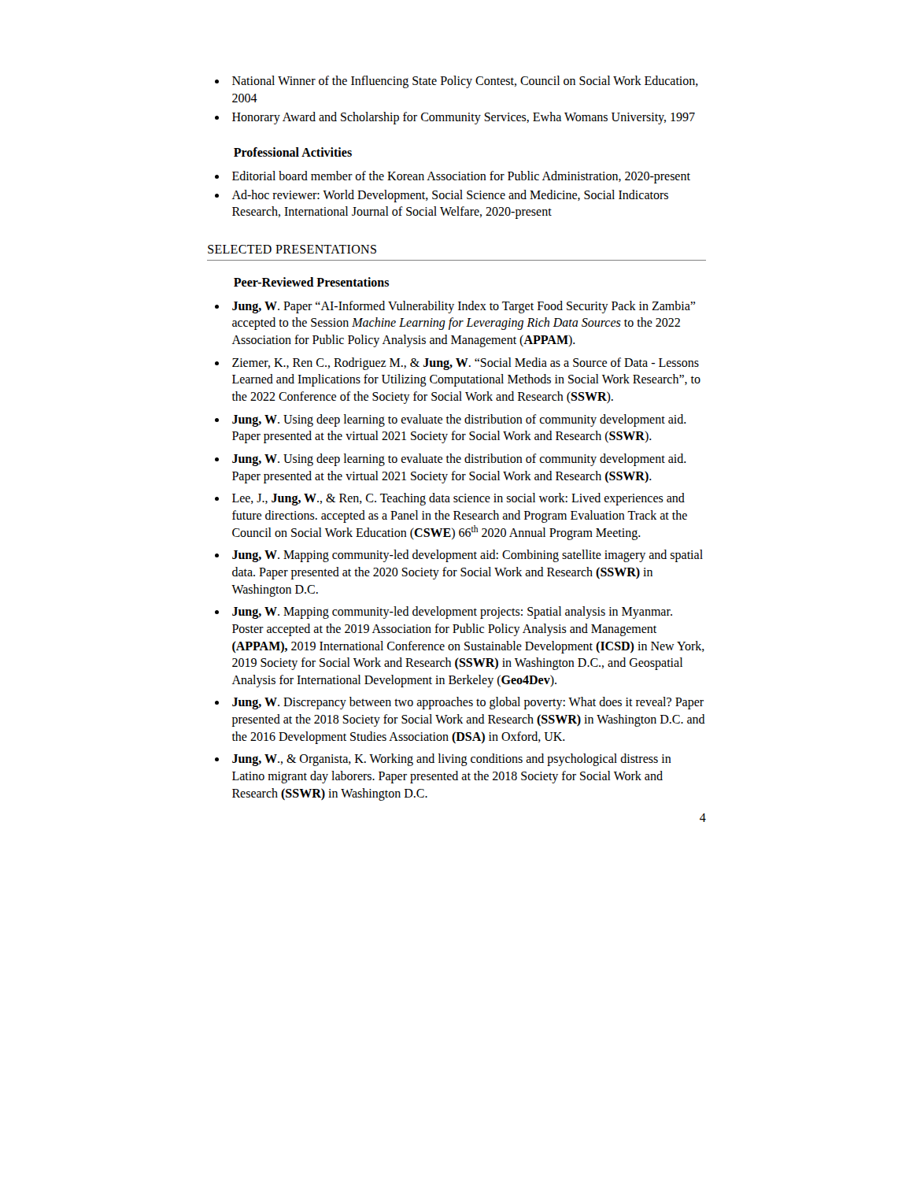National Winner of the Influencing State Policy Contest, Council on Social Work Education, 2004
Honorary Award and Scholarship for Community Services, Ewha Womans University, 1997
Professional Activities
Editorial board member of the Korean Association for Public Administration, 2020-present
Ad-hoc reviewer: World Development, Social Science and Medicine, Social Indicators Research, International Journal of Social Welfare, 2020-present
SELECTED PRESENTATIONS
Peer-Reviewed Presentations
Jung, W. Paper “AI-Informed Vulnerability Index to Target Food Security Pack in Zambia” accepted to the Session Machine Learning for Leveraging Rich Data Sources to the 2022 Association for Public Policy Analysis and Management (APPAM).
Ziemer, K., Ren C., Rodriguez M., & Jung, W. “Social Media as a Source of Data - Lessons Learned and Implications for Utilizing Computational Methods in Social Work Research”, to the 2022 Conference of the Society for Social Work and Research (SSWR).
Jung, W. Using deep learning to evaluate the distribution of community development aid. Paper presented at the virtual 2021 Society for Social Work and Research (SSWR).
Jung, W. Using deep learning to evaluate the distribution of community development aid. Paper presented at the virtual 2021 Society for Social Work and Research (SSWR).
Lee, J., Jung, W., & Ren, C. Teaching data science in social work: Lived experiences and future directions. accepted as a Panel in the Research and Program Evaluation Track at the Council on Social Work Education (CSWE) 66th 2020 Annual Program Meeting.
Jung, W. Mapping community-led development aid: Combining satellite imagery and spatial data. Paper presented at the 2020 Society for Social Work and Research (SSWR) in Washington D.C.
Jung, W. Mapping community-led development projects: Spatial analysis in Myanmar. Poster accepted at the 2019 Association for Public Policy Analysis and Management (APPAM), 2019 International Conference on Sustainable Development (ICSD) in New York, 2019 Society for Social Work and Research (SSWR) in Washington D.C., and Geospatial Analysis for International Development in Berkeley (Geo4Dev).
Jung, W. Discrepancy between two approaches to global poverty: What does it reveal? Paper presented at the 2018 Society for Social Work and Research (SSWR) in Washington D.C. and the 2016 Development Studies Association (DSA) in Oxford, UK.
Jung, W., & Organista, K. Working and living conditions and psychological distress in Latino migrant day laborers. Paper presented at the 2018 Society for Social Work and Research (SSWR) in Washington D.C.
4